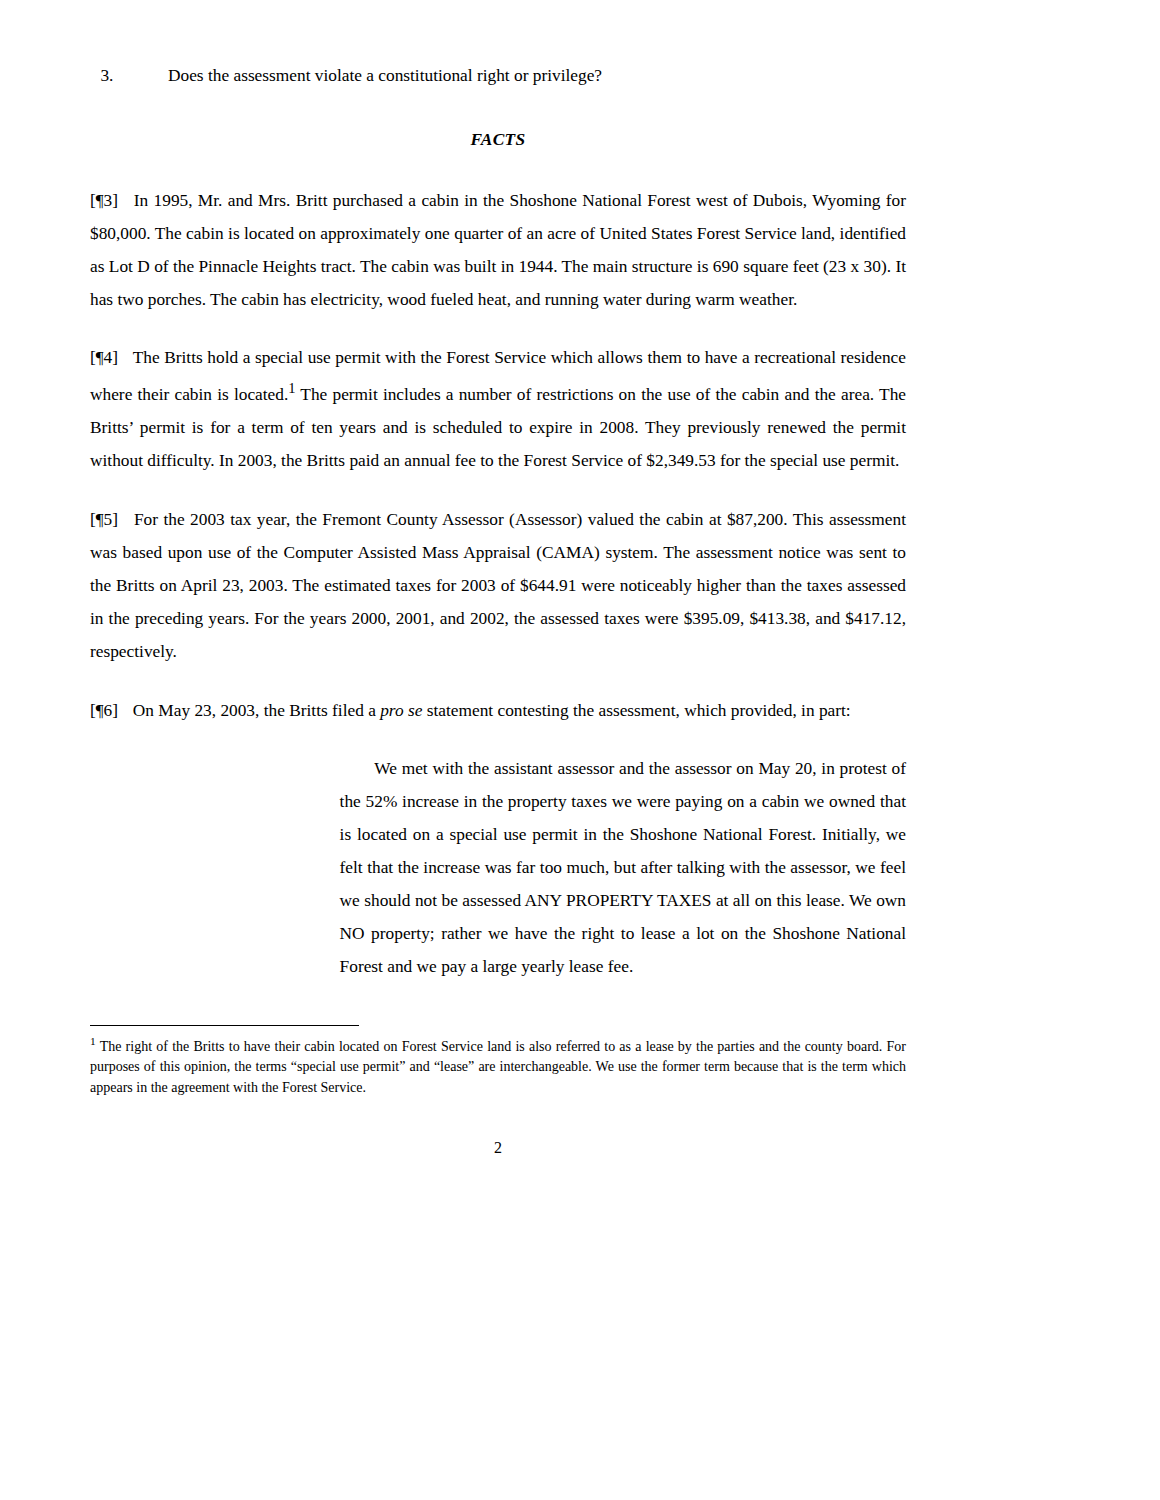3. Does the assessment violate a constitutional right or privilege?
FACTS
[¶3] In 1995, Mr. and Mrs. Britt purchased a cabin in the Shoshone National Forest west of Dubois, Wyoming for $80,000. The cabin is located on approximately one quarter of an acre of United States Forest Service land, identified as Lot D of the Pinnacle Heights tract. The cabin was built in 1944. The main structure is 690 square feet (23 x 30). It has two porches. The cabin has electricity, wood fueled heat, and running water during warm weather.
[¶4] The Britts hold a special use permit with the Forest Service which allows them to have a recreational residence where their cabin is located.1 The permit includes a number of restrictions on the use of the cabin and the area. The Britts’ permit is for a term of ten years and is scheduled to expire in 2008. They previously renewed the permit without difficulty. In 2003, the Britts paid an annual fee to the Forest Service of $2,349.53 for the special use permit.
[¶5] For the 2003 tax year, the Fremont County Assessor (Assessor) valued the cabin at $87,200. This assessment was based upon use of the Computer Assisted Mass Appraisal (CAMA) system. The assessment notice was sent to the Britts on April 23, 2003. The estimated taxes for 2003 of $644.91 were noticeably higher than the taxes assessed in the preceding years. For the years 2000, 2001, and 2002, the assessed taxes were $395.09, $413.38, and $417.12, respectively.
[¶6] On May 23, 2003, the Britts filed a pro se statement contesting the assessment, which provided, in part:
We met with the assistant assessor and the assessor on May 20, in protest of the 52% increase in the property taxes we were paying on a cabin we owned that is located on a special use permit in the Shoshone National Forest. Initially, we felt that the increase was far too much, but after talking with the assessor, we feel we should not be assessed ANY PROPERTY TAXES at all on this lease. We own NO property; rather we have the right to lease a lot on the Shoshone National Forest and we pay a large yearly lease fee.
1 The right of the Britts to have their cabin located on Forest Service land is also referred to as a lease by the parties and the county board. For purposes of this opinion, the terms “special use permit” and “lease” are interchangeable. We use the former term because that is the term which appears in the agreement with the Forest Service.
2